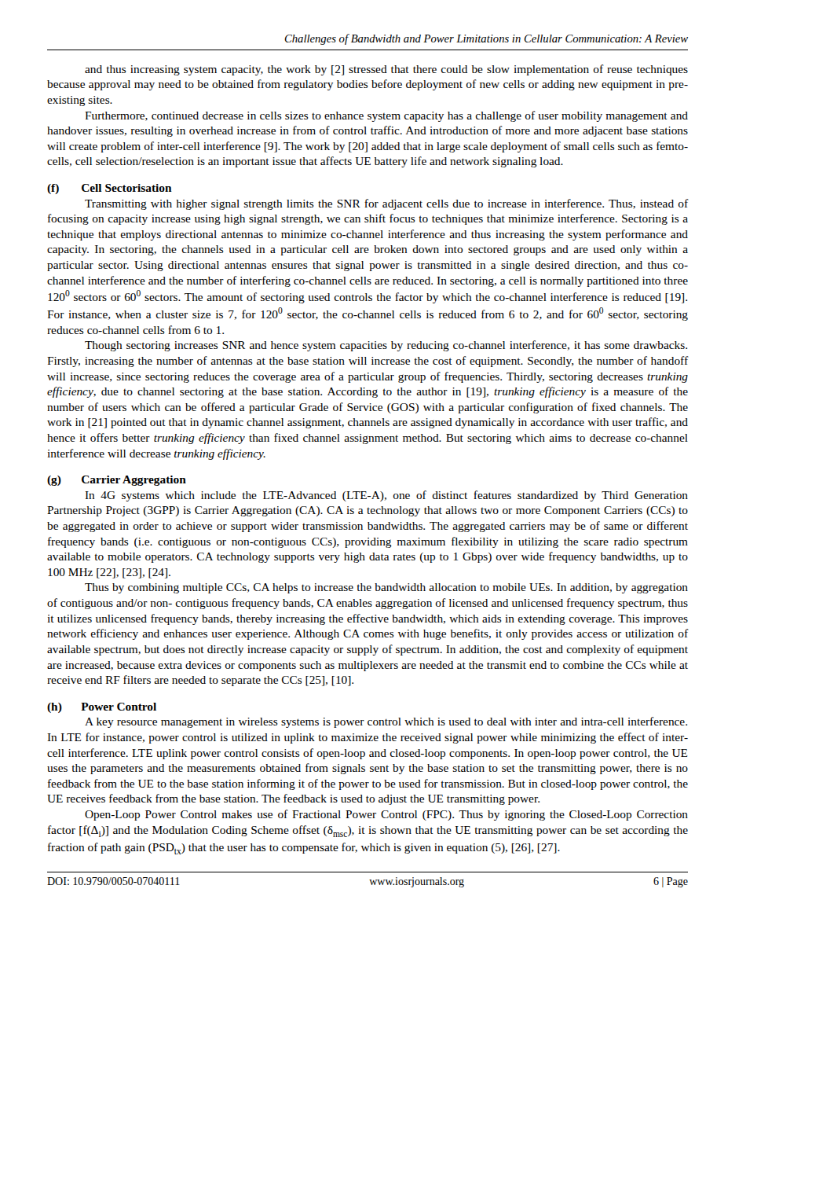Challenges of Bandwidth and Power Limitations in Cellular Communication: A Review
and thus increasing system capacity, the work by [2] stressed that there could be slow implementation of reuse techniques because approval may need to be obtained from regulatory bodies before deployment of new cells or adding new equipment in pre-existing sites.
Furthermore, continued decrease in cells sizes to enhance system capacity has a challenge of user mobility management and handover issues, resulting in overhead increase in from of control traffic. And introduction of more and more adjacent base stations will create problem of inter-cell interference [9]. The work by [20] added that in large scale deployment of small cells such as femto-cells, cell selection/reselection is an important issue that affects UE battery life and network signaling load.
(f) Cell Sectorisation
Transmitting with higher signal strength limits the SNR for adjacent cells due to increase in interference. Thus, instead of focusing on capacity increase using high signal strength, we can shift focus to techniques that minimize interference. Sectoring is a technique that employs directional antennas to minimize co-channel interference and thus increasing the system performance and capacity. In sectoring, the channels used in a particular cell are broken down into sectored groups and are used only within a particular sector. Using directional antennas ensures that signal power is transmitted in a single desired direction, and thus co-channel interference and the number of interfering co-channel cells are reduced. In sectoring, a cell is normally partitioned into three 1200 sectors or 600 sectors. The amount of sectoring used controls the factor by which the co-channel interference is reduced [19]. For instance, when a cluster size is 7, for 1200 sector, the co-channel cells is reduced from 6 to 2, and for 600 sector, sectoring reduces co-channel cells from 6 to 1.
Though sectoring increases SNR and hence system capacities by reducing co-channel interference, it has some drawbacks. Firstly, increasing the number of antennas at the base station will increase the cost of equipment. Secondly, the number of handoff will increase, since sectoring reduces the coverage area of a particular group of frequencies. Thirdly, sectoring decreases trunking efficiency, due to channel sectoring at the base station. According to the author in [19], trunking efficiency is a measure of the number of users which can be offered a particular Grade of Service (GOS) with a particular configuration of fixed channels. The work in [21] pointed out that in dynamic channel assignment, channels are assigned dynamically in accordance with user traffic, and hence it offers better trunking efficiency than fixed channel assignment method. But sectoring which aims to decrease co-channel interference will decrease trunking efficiency.
(g) Carrier Aggregation
In 4G systems which include the LTE-Advanced (LTE-A), one of distinct features standardized by Third Generation Partnership Project (3GPP) is Carrier Aggregation (CA). CA is a technology that allows two or more Component Carriers (CCs) to be aggregated in order to achieve or support wider transmission bandwidths. The aggregated carriers may be of same or different frequency bands (i.e. contiguous or non-contiguous CCs), providing maximum flexibility in utilizing the scare radio spectrum available to mobile operators. CA technology supports very high data rates (up to 1 Gbps) over wide frequency bandwidths, up to 100 MHz [22], [23], [24].
Thus by combining multiple CCs, CA helps to increase the bandwidth allocation to mobile UEs. In addition, by aggregation of contiguous and/or non- contiguous frequency bands, CA enables aggregation of licensed and unlicensed frequency spectrum, thus it utilizes unlicensed frequency bands, thereby increasing the effective bandwidth, which aids in extending coverage. This improves network efficiency and enhances user experience. Although CA comes with huge benefits, it only provides access or utilization of available spectrum, but does not directly increase capacity or supply of spectrum. In addition, the cost and complexity of equipment are increased, because extra devices or components such as multiplexers are needed at the transmit end to combine the CCs while at receive end RF filters are needed to separate the CCs [25], [10].
(h) Power Control
A key resource management in wireless systems is power control which is used to deal with inter and intra-cell interference. In LTE for instance, power control is utilized in uplink to maximize the received signal power while minimizing the effect of inter-cell interference. LTE uplink power control consists of open-loop and closed-loop components. In open-loop power control, the UE uses the parameters and the measurements obtained from signals sent by the base station to set the transmitting power, there is no feedback from the UE to the base station informing it of the power to be used for transmission. But in closed-loop power control, the UE receives feedback from the base station. The feedback is used to adjust the UE transmitting power.
Open-Loop Power Control makes use of Fractional Power Control (FPC). Thus by ignoring the Closed-Loop Correction factor [f(Δi)] and the Modulation Coding Scheme offset (δmsc), it is shown that the UE transmitting power can be set according the fraction of path gain (PSDtx) that the user has to compensate for, which is given in equation (5), [26], [27].
DOI: 10.9790/0050-07040111 www.iosrjournals.org 6 | Page